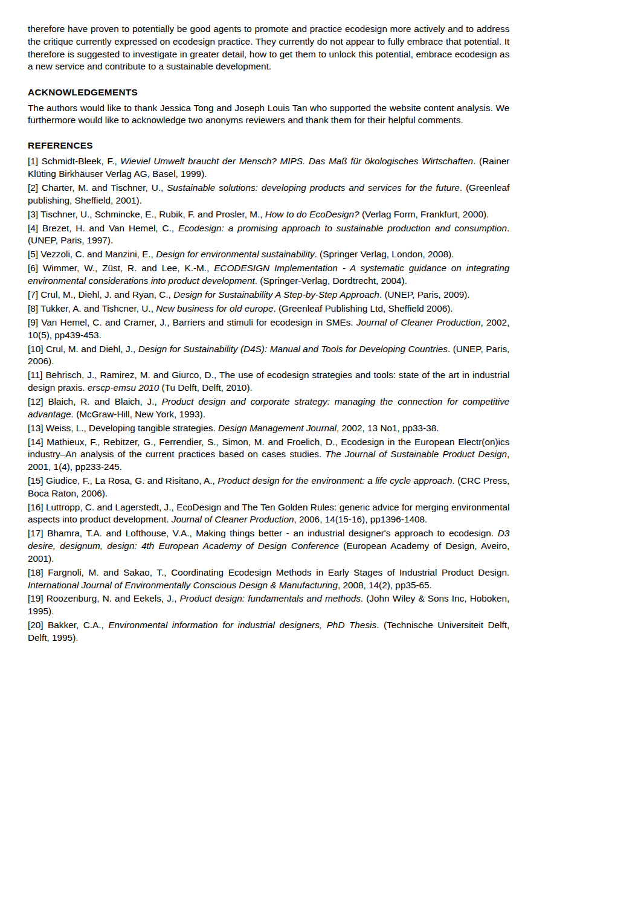therefore have proven to potentially be good agents to promote and practice ecodesign more actively and to address the critique currently expressed on ecodesign practice. They currently do not appear to fully embrace that potential. It therefore is suggested to investigate in greater detail, how to get them to unlock this potential, embrace ecodesign as a new service and contribute to a sustainable development.
ACKNOWLEDGEMENTS
The authors would like to thank Jessica Tong and Joseph Louis Tan who supported the website content analysis. We furthermore would like to acknowledge two anonyms reviewers and thank them for their helpful comments.
REFERENCES
[1] Schmidt-Bleek, F., Wieviel Umwelt braucht der Mensch? MIPS. Das Maß für ökologisches Wirtschaften. (Rainer Klüting Birkhäuser Verlag AG, Basel, 1999).
[2] Charter, M. and Tischner, U., Sustainable solutions: developing products and services for the future. (Greenleaf publishing, Sheffield, 2001).
[3] Tischner, U., Schmincke, E., Rubik, F. and Prosler, M., How to do EcoDesign? (Verlag Form, Frankfurt, 2000).
[4] Brezet, H. and Van Hemel, C., Ecodesign: a promising approach to sustainable production and consumption. (UNEP, Paris, 1997).
[5] Vezzoli, C. and Manzini, E., Design for environmental sustainability. (Springer Verlag, London, 2008).
[6] Wimmer, W., Züst, R. and Lee, K.-M., ECODESIGN Implementation - A systematic guidance on integrating environmental considerations into product development. (Springer-Verlag, Dordtrecht, 2004).
[7] Crul, M., Diehl, J. and Ryan, C., Design for Sustainability A Step-by-Step Approach. (UNEP, Paris, 2009).
[8] Tukker, A. and Tishcner, U., New business for old europe. (Greenleaf Publishing Ltd, Sheffield 2006).
[9] Van Hemel, C. and Cramer, J., Barriers and stimuli for ecodesign in SMEs. Journal of Cleaner Production, 2002, 10(5), pp439-453.
[10] Crul, M. and Diehl, J., Design for Sustainability (D4S): Manual and Tools for Developing Countries. (UNEP, Paris, 2006).
[11] Behrisch, J., Ramirez, M. and Giurco, D., The use of ecodesign strategies and tools: state of the art in industrial design praxis. erscp-emsu 2010 (Tu Delft, Delft, 2010).
[12] Blaich, R. and Blaich, J., Product design and corporate strategy: managing the connection for competitive advantage. (McGraw-Hill, New York, 1993).
[13] Weiss, L., Developing tangible strategies. Design Management Journal, 2002, 13 No1, pp33-38.
[14] Mathieux, F., Rebitzer, G., Ferrendier, S., Simon, M. and Froelich, D., Ecodesign in the European Electr(on)ics industry–An analysis of the current practices based on cases studies. The Journal of Sustainable Product Design, 2001, 1(4), pp233-245.
[15] Giudice, F., La Rosa, G. and Risitano, A., Product design for the environment: a life cycle approach. (CRC Press, Boca Raton, 2006).
[16] Luttropp, C. and Lagerstedt, J., EcoDesign and The Ten Golden Rules: generic advice for merging environmental aspects into product development. Journal of Cleaner Production, 2006, 14(15-16), pp1396-1408.
[17] Bhamra, T.A. and Lofthouse, V.A., Making things better - an industrial designer's approach to ecodesign. D3 desire, designum, design: 4th European Academy of Design Conference (European Academy of Design, Aveiro, 2001).
[18] Fargnoli, M. and Sakao, T., Coordinating Ecodesign Methods in Early Stages of Industrial Product Design. International Journal of Environmentally Conscious Design & Manufacturing, 2008, 14(2), pp35-65.
[19] Roozenburg, N. and Eekels, J., Product design: fundamentals and methods. (John Wiley & Sons Inc, Hoboken, 1995).
[20] Bakker, C.A., Environmental information for industrial designers, PhD Thesis. (Technische Universiteit Delft, Delft, 1995).